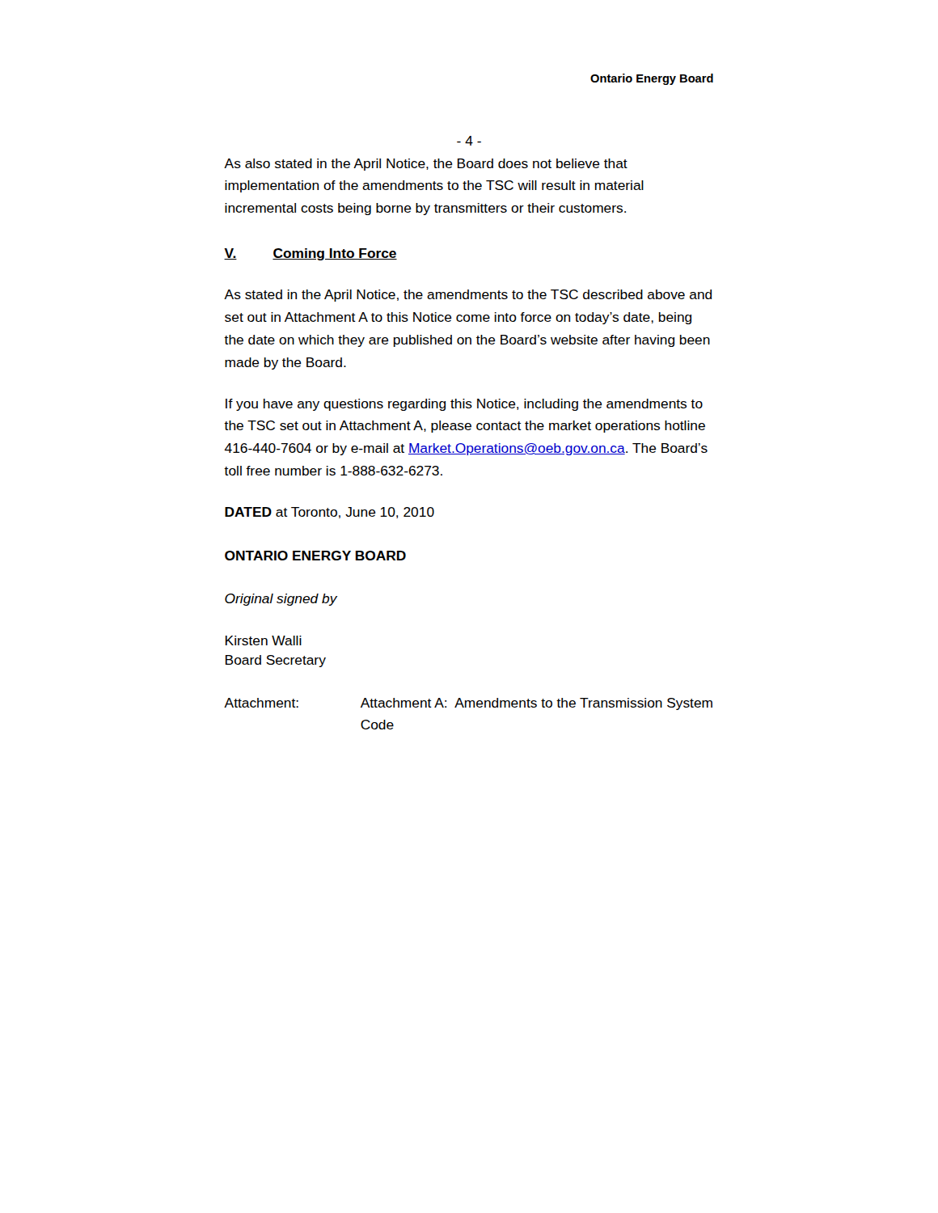Ontario Energy Board
- 4 -
As also stated in the April Notice, the Board does not believe that implementation of the amendments to the TSC will result in material incremental costs being borne by transmitters or their customers.
V. Coming Into Force
As stated in the April Notice, the amendments to the TSC described above and set out in Attachment A to this Notice come into force on today’s date, being the date on which they are published on the Board’s website after having been made by the Board.
If you have any questions regarding this Notice, including the amendments to the TSC set out in Attachment A, please contact the market operations hotline 416-440-7604 or by e-mail at Market.Operations@oeb.gov.on.ca. The Board’s toll free number is 1-888-632-6273.
DATED at Toronto, June 10, 2010
ONTARIO ENERGY BOARD
Original signed by
Kirsten Walli
Board Secretary
Attachment: Attachment A: Amendments to the Transmission System Code